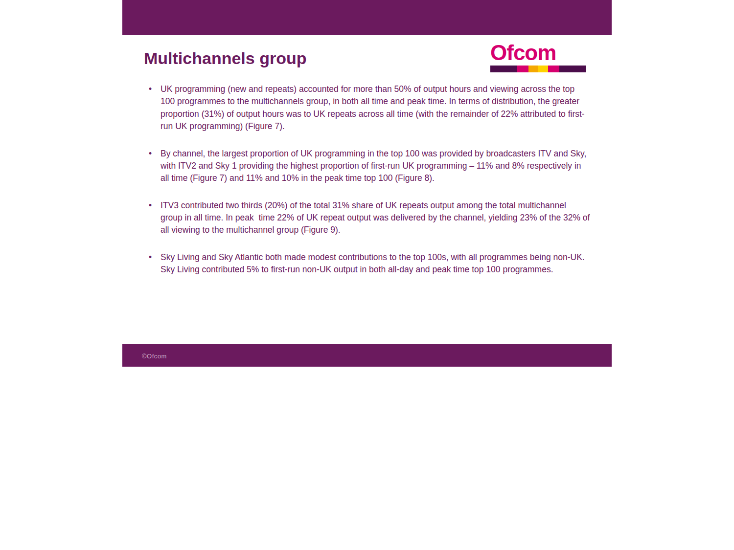Ofcom
Multichannels group
UK programming (new and repeats) accounted for more than 50% of output hours and viewing across the top 100 programmes to the multichannels group, in both all time and peak time. In terms of distribution, the greater proportion (31%) of output hours was to UK repeats across all time (with the remainder of 22% attributed to first-run UK programming) (Figure 7).
By channel, the largest proportion of UK programming in the top 100 was provided by broadcasters ITV and Sky, with ITV2 and Sky 1 providing the highest proportion of first-run UK programming – 11% and 8% respectively in all time (Figure 7) and 11% and 10% in the peak time top 100 (Figure 8).
ITV3 contributed two thirds (20%) of the total 31% share of UK repeats output among the total multichannel group in all time. In peak time 22% of UK repeat output was delivered by the channel, yielding 23% of the 32% of all viewing to the multichannel group (Figure 9).
Sky Living and Sky Atlantic both made modest contributions to the top 100s, with all programmes being non-UK. Sky Living contributed 5% to first-run non-UK output in both all-day and peak time top 100 programmes.
©Ofcom